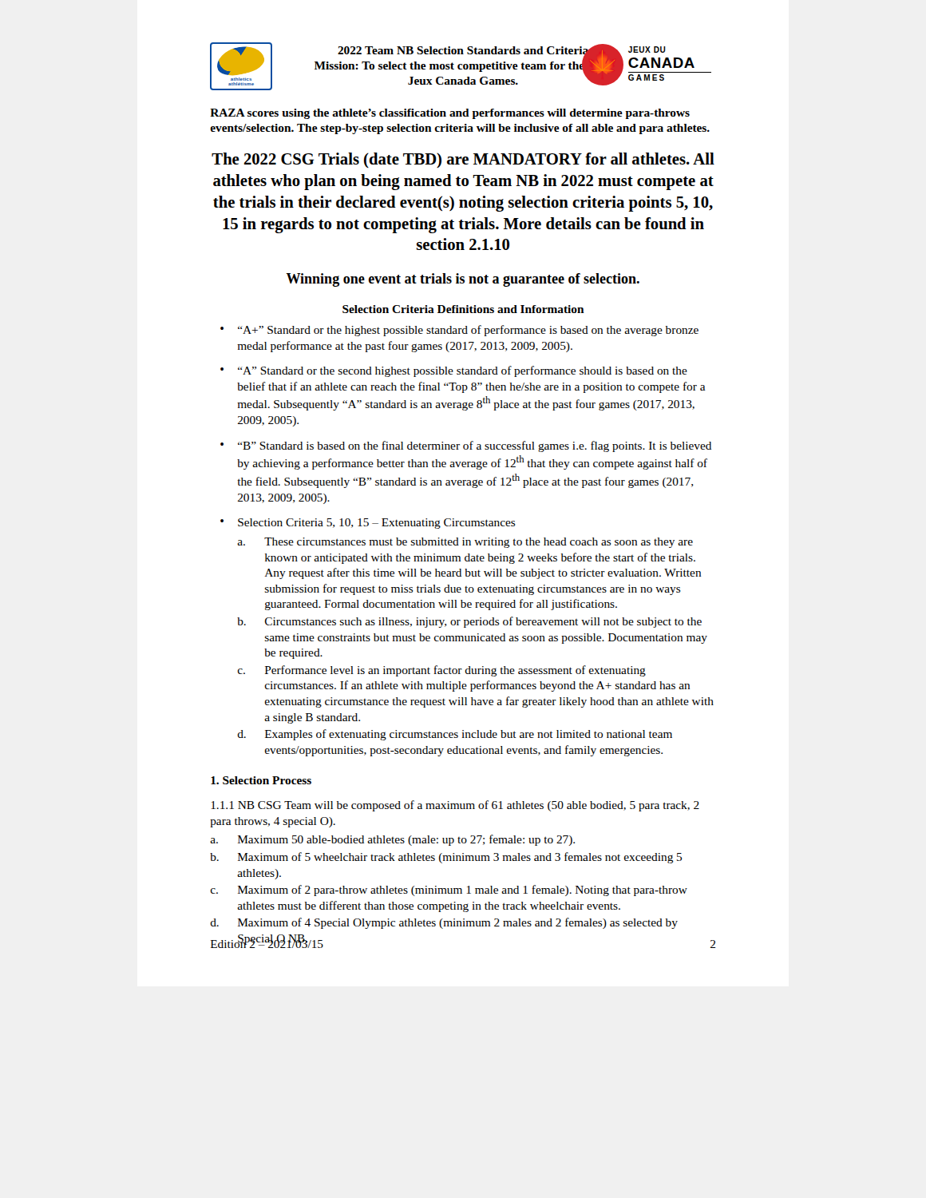athletics
athlétisme
🍁
JEUX DU
CANADA
GAMES
2022 Team NB Selection Standards and Criteria
Mission: To select the most competitive team for the 2022 Jeux Canada Games.
RAZA scores using the athlete’s classification and performances will determine para-throws events/selection. The step-by-step selection criteria will be inclusive of all able and para athletes.
The 2022 CSG Trials (date TBD) are MANDATORY for all athletes. All athletes who plan on being named to Team NB in 2022 must compete at the trials in their declared event(s) noting selection criteria points 5, 10, 15 in regards to not competing at trials. More details can be found in section 2.1.10
Winning one event at trials is not a guarantee of selection.
Selection Criteria Definitions and Information
“A+” Standard or the highest possible standard of performance is based on the average bronze medal performance at the past four games (2017, 2013, 2009, 2005).
“A” Standard or the second highest possible standard of performance should is based on the belief that if an athlete can reach the final “Top 8” then he/she are in a position to compete for a medal. Subsequently “A” standard is an average 8th place at the past four games (2017, 2013, 2009, 2005).
“B” Standard is based on the final determiner of a successful games i.e. flag points. It is believed by achieving a performance better than the average of 12th that they can compete against half of the field. Subsequently “B” standard is an average of 12th place at the past four games (2017, 2013, 2009, 2005).
Selection Criteria 5, 10, 15 – Extenuating Circumstances
These circumstances must be submitted in writing to the head coach as soon as they are known or anticipated with the minimum date being 2 weeks before the start of the trials. Any request after this time will be heard but will be subject to stricter evaluation. Written submission for request to miss trials due to extenuating circumstances are in no ways guaranteed. Formal documentation will be required for all justifications.
Circumstances such as illness, injury, or periods of bereavement will not be subject to the same time constraints but must be communicated as soon as possible. Documentation may be required.
Performance level is an important factor during the assessment of extenuating circumstances. If an athlete with multiple performances beyond the A+ standard has an extenuating circumstance the request will have a far greater likely hood than an athlete with a single B standard.
Examples of extenuating circumstances include but are not limited to national team events/opportunities, post-secondary educational events, and family emergencies.
1. Selection Process
1.1.1 NB CSG Team will be composed of a maximum of 61 athletes (50 able bodied, 5 para track, 2 para throws, 4 special O).
Maximum 50 able-bodied athletes (male: up to 27; female: up to 27).
Maximum of 5 wheelchair track athletes (minimum 3 males and 3 females not exceeding 5 athletes).
Maximum of 2 para-throw athletes (minimum 1 male and 1 female). Noting that para-throw athletes must be different than those competing in the track wheelchair events.
Maximum of 4 Special Olympic athletes (minimum 2 males and 2 females) as selected by Special O NB.
Edition 2 – 2021/03/15
2